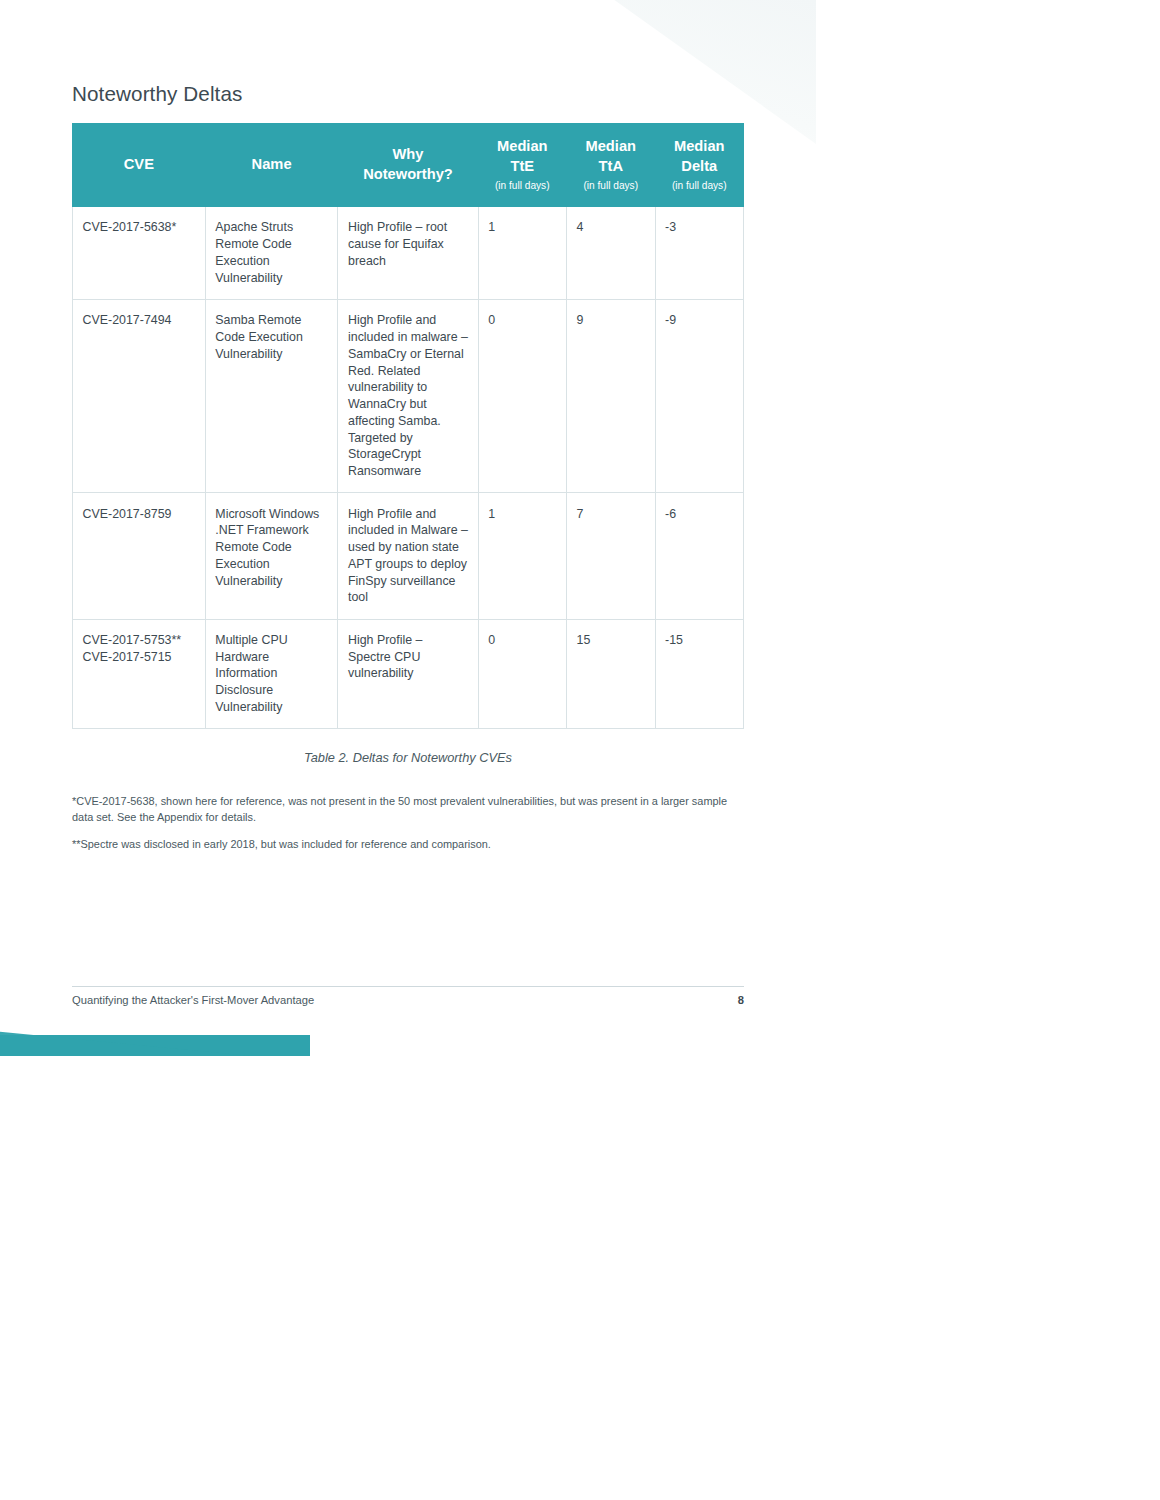Noteworthy Deltas
| CVE | Name | Why Noteworthy? | Median TtE (in full days) | Median TtA (in full days) | Median Delta (in full days) |
| --- | --- | --- | --- | --- | --- |
| CVE-2017-5638* | Apache Struts Remote Code Execution Vulnerability | High Profile – root cause for Equifax breach | 1 | 4 | -3 |
| CVE-2017-7494 | Samba Remote Code Execution Vulnerability | High Profile and included in malware – SambaCry or Eternal Red. Related vulnerability to WannaCry but affecting Samba. Targeted by StorageCrypt Ransomware | 0 | 9 | -9 |
| CVE-2017-8759 | Microsoft Windows .NET Framework Remote Code Execution Vulnerability | High Profile and included in Malware – used by nation state APT groups to deploy FinSpy surveillance tool | 1 | 7 | -6 |
| CVE-2017-5753** CVE-2017-5715 | Multiple CPU Hardware Information Disclosure Vulnerability | High Profile – Spectre CPU vulnerability | 0 | 15 | -15 |
Table 2. Deltas for Noteworthy CVEs
*CVE-2017-5638, shown here for reference, was not present in the 50 most prevalent vulnerabilities, but was present in a larger sample data set. See the Appendix for details.
**Spectre was disclosed in early 2018, but was included for reference and comparison.
Quantifying the Attacker's First-Mover Advantage 8